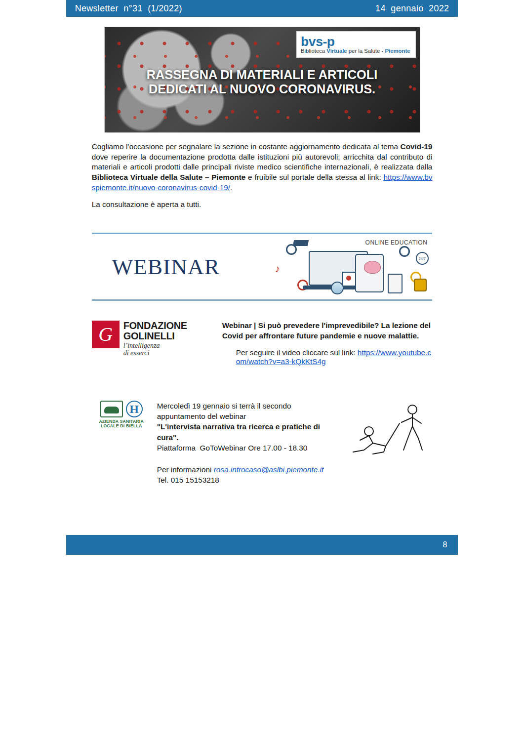Newsletter n°31 (1/2022)
14 gennaio 2022
bvs-p
Biblioteca Virtuale per la Salute - Piemonte
RASSEGNA DI MATERIALI E ARTICOLI
DEDICATI AL NUOVO CORONAVIRUS.
Cogliamo l’occasione per segnalare la sezione in costante aggiornamento dedicata al tema Covid-19 dove reperire la documentazione prodotta dalle istituzioni più autorevoli; arricchita dal contributo di materiali e articoli prodotti dalle principali riviste medico scientifiche internazionali, è realizzata dalla Biblioteca Virtuale della Salute – Piemonte e fruibile sul portale della stessa al link: https://www.bvspiemonte.it/nuovo-coronavirus-covid-19/.
La consultazione è aperta a tutti.
WEBINAR
ONLINE EDUCATION
♪
G
FONDAZIONE
GOLINELLI
l’intelligenza
di esserci
Webinar | Si può prevedere l'imprevedibile? La lezione del Covid per affrontare future pandemie e nuove malattie.
Per seguire il video cliccare sul link: https://www.youtube.com/watch?v=a3-kQkKtS4g
H
AZIENDA SANITARIA
LOCALE DI BIELLA
Mercoledì 19 gennaio si terrà il secondo appuntamento del webinar
"L'intervista narrativa tra ricerca e pratiche di cura".
Piattaforma GoToWebinar Ore 17.00 - 18.30
Per informazioni rosa.introcaso@aslbi.piemonte.it
Tel. 015 15153218
8